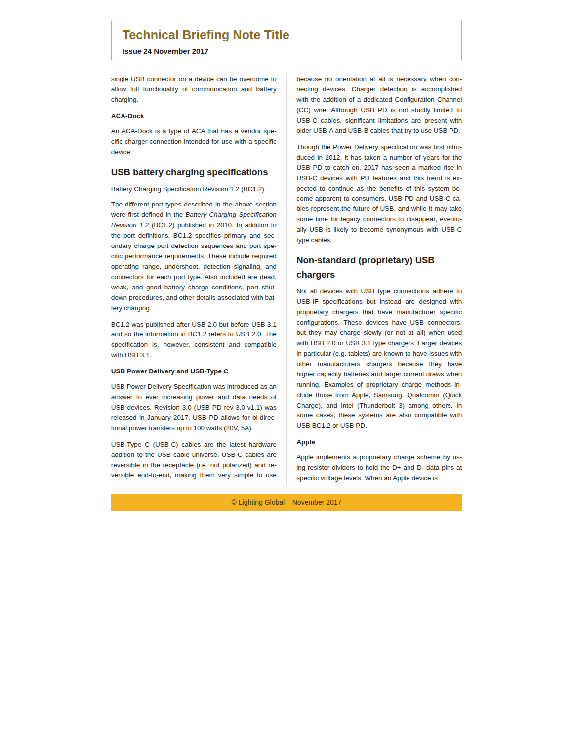Technical Briefing Note Title
Issue 24 November 2017
single USB connector on a device can be overcome to allow full functionality of communication and battery charging.
ACA-Dock
An ACA-Dock is a type of ACA that has a vendor specific charger connection intended for use with a specific device.
USB battery charging specifications
Battery Charging Specification Revision 1.2 (BC1.2)
The different port types described in the above section were first defined in the Battery Charging Specification Revision 1.2 (BC1.2) published in 2010. In addition to the port definitions, BC1.2 specifies primary and secondary charge port detection sequences and port specific performance requirements. These include required operating range, undershoot, detection signaling, and connectors for each port type. Also included are dead, weak, and good battery charge conditions, port shutdown procedures, and other details associated with battery charging.
BC1.2 was published after USB 2.0 but before USB 3.1 and so the information in BC1.2 refers to USB 2.0. The specification is, however, consistent and compatible with USB 3.1.
USB Power Delivery and USB-Type C
USB Power Delivery Specification was introduced as an answer to ever increasing power and data needs of USB devices. Revision 3.0 (USB PD rev 3.0 v1.1) was released in January 2017. USB PD allows for bi-directional power transfers up to 100 watts (20V, 5A).
USB-Type C (USB-C) cables are the latest hardware addition to the USB cable universe. USB-C cables are reversible in the receptacle (i.e. not polarized) and reversible end-to-end, making them very simple to use because no orientation at all is necessary when connecting devices. Charger detection is accomplished with the addition of a dedicated Configuration Channel (CC) wire. Although USB PD is not strictly limited to USB-C cables, significant limitations are present with older USB-A and USB-B cables that try to use USB PD.
Though the Power Delivery specification was first introduced in 2012, it has taken a number of years for the USB PD to catch on. 2017 has seen a marked rise in USB-C devices with PD features and this trend is expected to continue as the benefits of this system become apparent to consumers. USB PD and USB-C cables represent the future of USB, and while it may take some time for legacy connectors to disappear, eventually USB is likely to become synonymous with USB-C type cables.
Non-standard (proprietary) USB chargers
Not all devices with USB type connections adhere to USB-IF specifications but instead are designed with proprietary chargers that have manufacturer specific configurations. These devices have USB connectors, but they may charge slowly (or not at all) when used with USB 2.0 or USB 3.1 type chargers. Larger devices in particular (e.g. tablets) are known to have issues with other manufacturers chargers because they have higher capacity batteries and larger current draws when running. Examples of proprietary charge methods include those from Apple, Samsung, Qualcomm (Quick Charge), and Intel (Thunderbolt 3) among others. In some cases, these systems are also compatible with USB BC1.2 or USB PD.
Apple
Apple implements a proprietary charge scheme by using resistor dividers to hold the D+ and D- data pins at specific voltage levels. When an Apple device is
© Lighting Global – November 2017